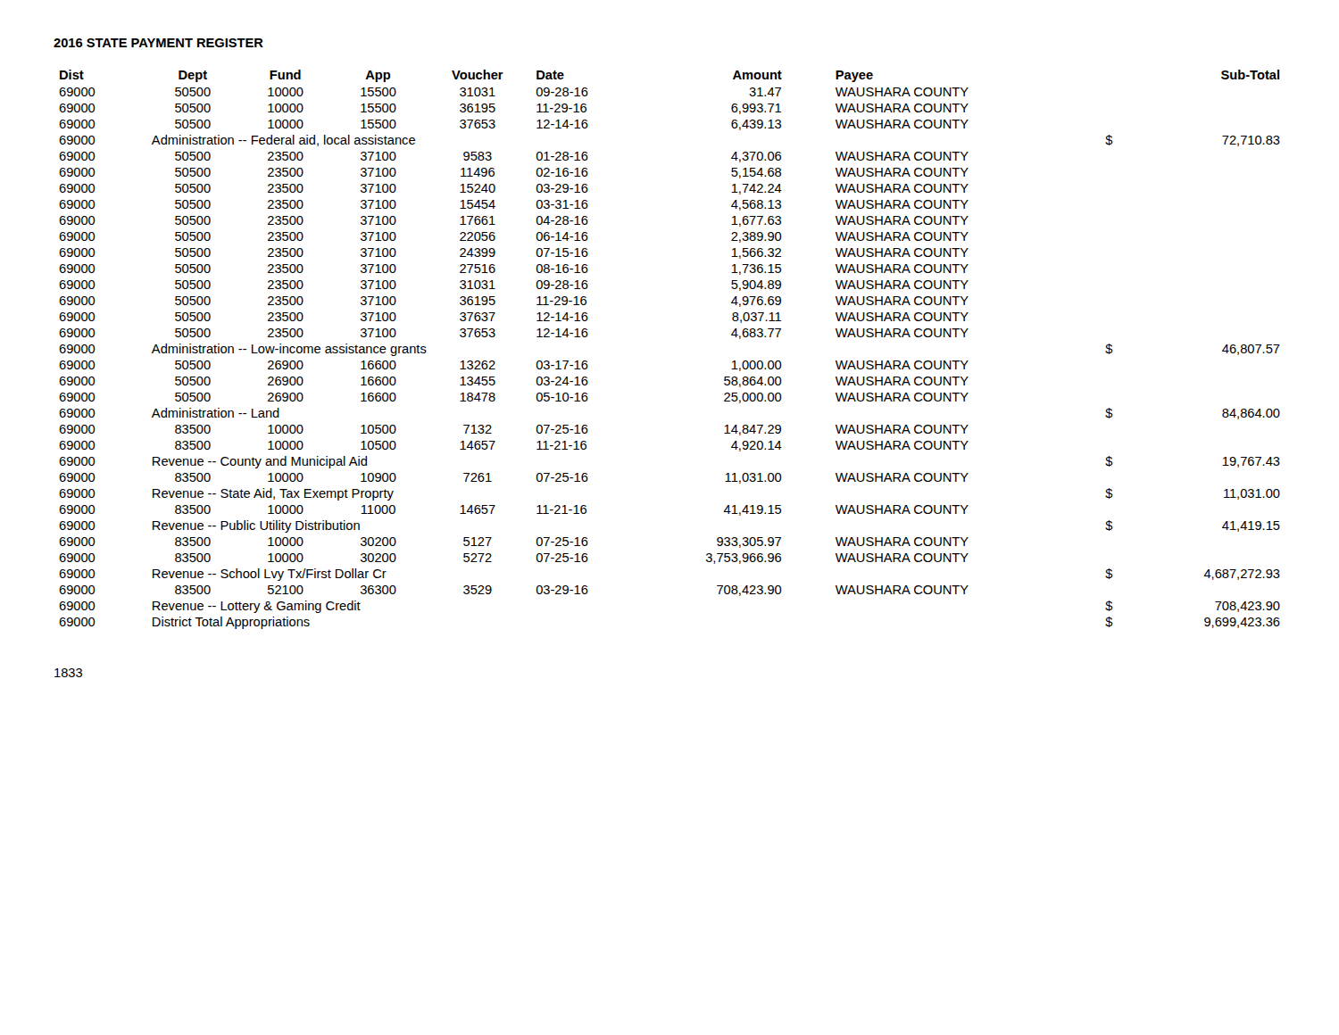2016 STATE PAYMENT REGISTER
| Dist | Dept | Fund | App | Voucher | Date | Amount | Payee | Sub-Total |
| --- | --- | --- | --- | --- | --- | --- | --- | --- |
| 69000 | 50500 | 10000 | 15500 | 31031 | 09-28-16 | 31.47 | WAUSHARA COUNTY | |
| 69000 | 50500 | 10000 | 15500 | 36195 | 11-29-16 | 6,993.71 | WAUSHARA COUNTY | |
| 69000 | 50500 | 10000 | 15500 | 37653 | 12-14-16 | 6,439.13 | WAUSHARA COUNTY | |
| 69000 | Administration -- Federal aid, local assistance | | | $ 72,710.83 |
| 69000 | 50500 | 23500 | 37100 | 9583 | 01-28-16 | 4,370.06 | WAUSHARA COUNTY | |
| 69000 | 50500 | 23500 | 37100 | 11496 | 02-16-16 | 5,154.68 | WAUSHARA COUNTY | |
| 69000 | 50500 | 23500 | 37100 | 15240 | 03-29-16 | 1,742.24 | WAUSHARA COUNTY | |
| 69000 | 50500 | 23500 | 37100 | 15454 | 03-31-16 | 4,568.13 | WAUSHARA COUNTY | |
| 69000 | 50500 | 23500 | 37100 | 17661 | 04-28-16 | 1,677.63 | WAUSHARA COUNTY | |
| 69000 | 50500 | 23500 | 37100 | 22056 | 06-14-16 | 2,389.90 | WAUSHARA COUNTY | |
| 69000 | 50500 | 23500 | 37100 | 24399 | 07-15-16 | 1,566.32 | WAUSHARA COUNTY | |
| 69000 | 50500 | 23500 | 37100 | 27516 | 08-16-16 | 1,736.15 | WAUSHARA COUNTY | |
| 69000 | 50500 | 23500 | 37100 | 31031 | 09-28-16 | 5,904.89 | WAUSHARA COUNTY | |
| 69000 | 50500 | 23500 | 37100 | 36195 | 11-29-16 | 4,976.69 | WAUSHARA COUNTY | |
| 69000 | 50500 | 23500 | 37100 | 37637 | 12-14-16 | 8,037.11 | WAUSHARA COUNTY | |
| 69000 | 50500 | 23500 | 37100 | 37653 | 12-14-16 | 4,683.77 | WAUSHARA COUNTY | |
| 69000 | Administration -- Low-income assistance grants | | | $ 46,807.57 |
| 69000 | 50500 | 26900 | 16600 | 13262 | 03-17-16 | 1,000.00 | WAUSHARA COUNTY | |
| 69000 | 50500 | 26900 | 16600 | 13455 | 03-24-16 | 58,864.00 | WAUSHARA COUNTY | |
| 69000 | 50500 | 26900 | 16600 | 18478 | 05-10-16 | 25,000.00 | WAUSHARA COUNTY | |
| 69000 | Administration -- Land | | | $ 84,864.00 |
| 69000 | 83500 | 10000 | 10500 | 7132 | 07-25-16 | 14,847.29 | WAUSHARA COUNTY | |
| 69000 | 83500 | 10000 | 10500 | 14657 | 11-21-16 | 4,920.14 | WAUSHARA COUNTY | |
| 69000 | Revenue -- County and Municipal Aid | | | $ 19,767.43 |
| 69000 | 83500 | 10000 | 10900 | 7261 | 07-25-16 | 11,031.00 | WAUSHARA COUNTY | |
| 69000 | Revenue -- State Aid, Tax Exempt Proprty | | | $ 11,031.00 |
| 69000 | 83500 | 10000 | 11000 | 14657 | 11-21-16 | 41,419.15 | WAUSHARA COUNTY | |
| 69000 | Revenue -- Public Utility Distribution | | | $ 41,419.15 |
| 69000 | 83500 | 10000 | 30200 | 5127 | 07-25-16 | 933,305.97 | WAUSHARA COUNTY | |
| 69000 | 83500 | 10000 | 30200 | 5272 | 07-25-16 | 3,753,966.96 | WAUSHARA COUNTY | |
| 69000 | Revenue -- School Lvy Tx/First Dollar Cr | | | $ 4,687,272.93 |
| 69000 | 83500 | 52100 | 36300 | 3529 | 03-29-16 | 708,423.90 | WAUSHARA COUNTY | |
| 69000 | Revenue -- Lottery & Gaming Credit | | | $ 708,423.90 |
| 69000 | District Total Appropriations | | | $ 9,699,423.36 |
1833